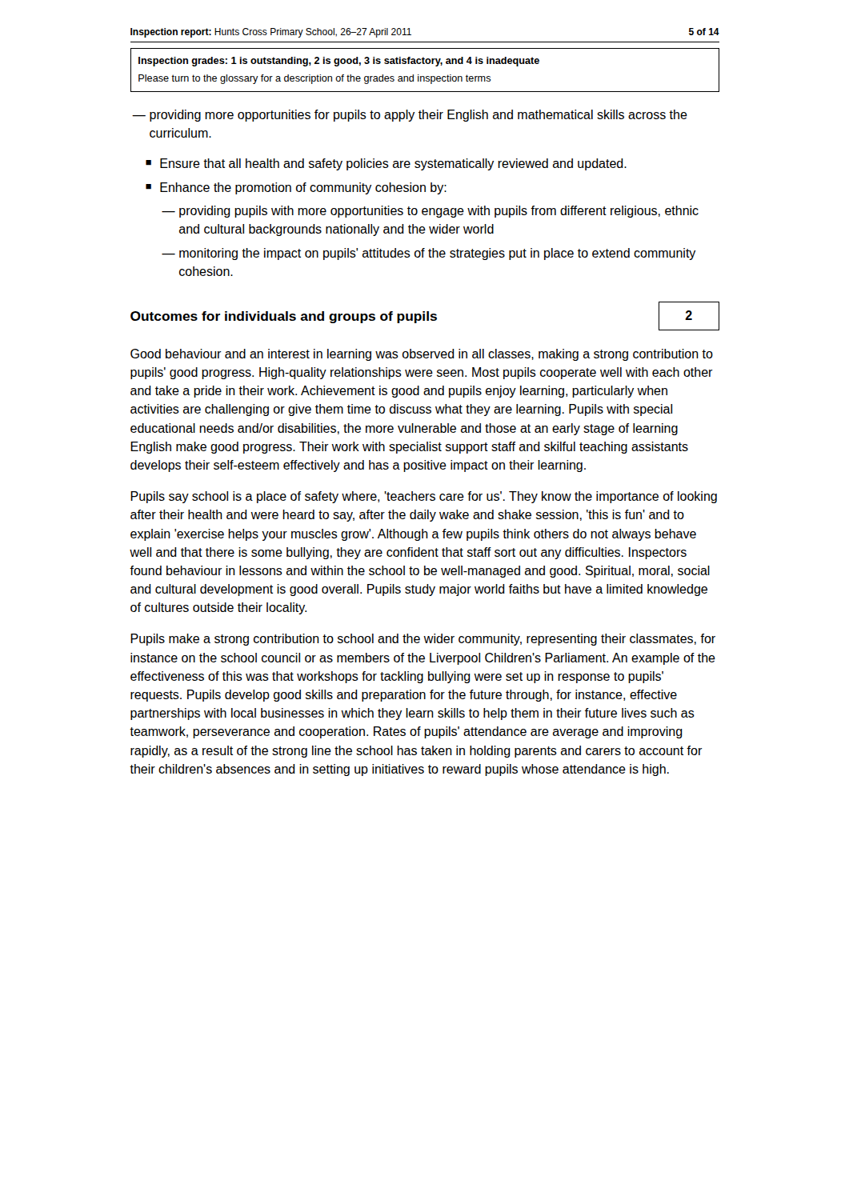Inspection report: Hunts Cross Primary School, 26–27 April 2011
5 of 14
Inspection grades: 1 is outstanding, 2 is good, 3 is satisfactory, and 4 is inadequate
Please turn to the glossary for a description of the grades and inspection terms
providing more opportunities for pupils to apply their English and mathematical skills across the curriculum.
Ensure that all health and safety policies are systematically reviewed and updated.
Enhance the promotion of community cohesion by:
providing pupils with more opportunities to engage with pupils from different religious, ethnic and cultural backgrounds nationally and the wider world
monitoring the impact on pupils' attitudes of the strategies put in place to extend community cohesion.
Outcomes for individuals and groups of pupils
2
Good behaviour and an interest in learning was observed in all classes, making a strong contribution to pupils' good progress. High-quality relationships were seen. Most pupils cooperate well with each other and take a pride in their work. Achievement is good and pupils enjoy learning, particularly when activities are challenging or give them time to discuss what they are learning. Pupils with special educational needs and/or disabilities, the more vulnerable and those at an early stage of learning English make good progress. Their work with specialist support staff and skilful teaching assistants develops their self-esteem effectively and has a positive impact on their learning.
Pupils say school is a place of safety where, 'teachers care for us'. They know the importance of looking after their health and were heard to say, after the daily wake and shake session, 'this is fun' and to explain 'exercise helps your muscles grow'. Although a few pupils think others do not always behave well and that there is some bullying, they are confident that staff sort out any difficulties. Inspectors found behaviour in lessons and within the school to be well-managed and good. Spiritual, moral, social and cultural development is good overall. Pupils study major world faiths but have a limited knowledge of cultures outside their locality.
Pupils make a strong contribution to school and the wider community, representing their classmates, for instance on the school council or as members of the Liverpool Children's Parliament. An example of the effectiveness of this was that workshops for tackling bullying were set up in response to pupils' requests. Pupils develop good skills and preparation for the future through, for instance, effective partnerships with local businesses in which they learn skills to help them in their future lives such as teamwork, perseverance and cooperation. Rates of pupils' attendance are average and improving rapidly, as a result of the strong line the school has taken in holding parents and carers to account for their children's absences and in setting up initiatives to reward pupils whose attendance is high.